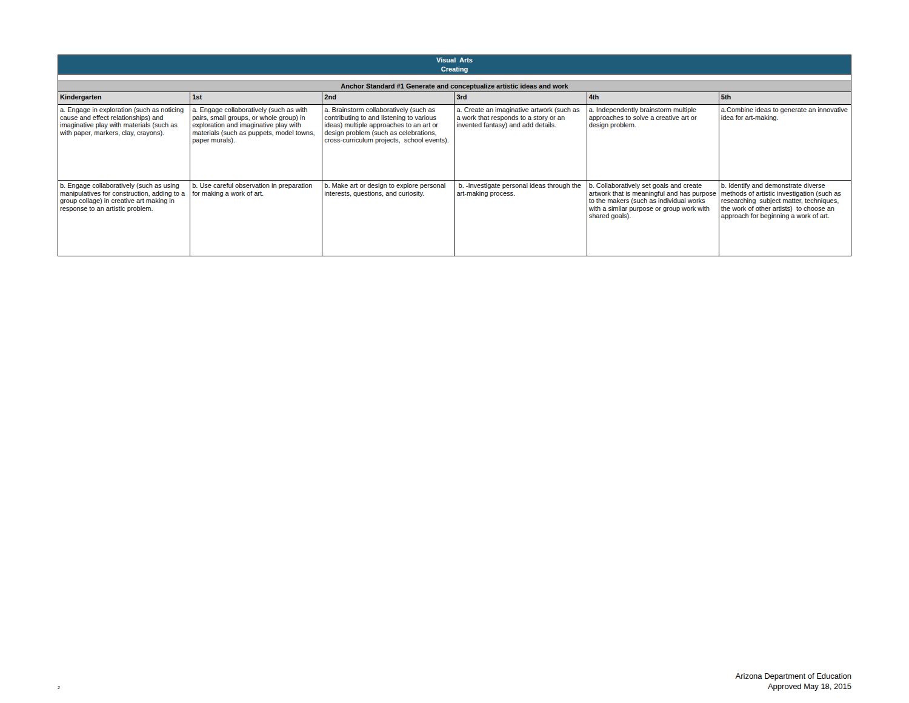| Visual Arts Creating |
| Anchor Standard #1 Generate and conceptualize artistic ideas and work |
| Kindergarten | 1st | 2nd | 3rd | 4th | 5th |
| a. Engage in exploration (such as noticing cause and effect relationships) and imaginative play with materials (such as with paper, markers, clay, crayons). | a. Engage collaboratively (such as with pairs, small groups, or whole group) in exploration and imaginative play with materials (such as puppets, model towns, paper murals). | a. Brainstorm collaboratively (such as contributing to and listening to various ideas) multiple approaches to an art or design problem (such as celebrations, cross-curriculum projects, school events). | a. Create an imaginative artwork (such as a work that responds to a story or an invented fantasy) and add details. | a. Independently brainstorm multiple approaches to solve a creative art or design problem. | a.Combine ideas to generate an innovative idea for art-making. |
| b. Engage collaboratively (such as using manipulatives for construction, adding to a group collage) in creative art making in response to an artistic problem. | b. Use careful observation in preparation for making a work of art. | b. Make art or design to explore personal interests, questions, and curiosity. | b. -Investigate personal ideas through the art-making process. | b. Collaboratively set goals and create artwork that is meaningful and has purpose to the makers (such as individual works with a similar purpose or group work with shared goals). | b. Identify and demonstrate diverse methods of artistic investigation (such as researching subject matter, techniques, the work of other artists) to choose an approach for beginning a work of art. |
2
Arizona Department of Education
Approved May 18, 2015